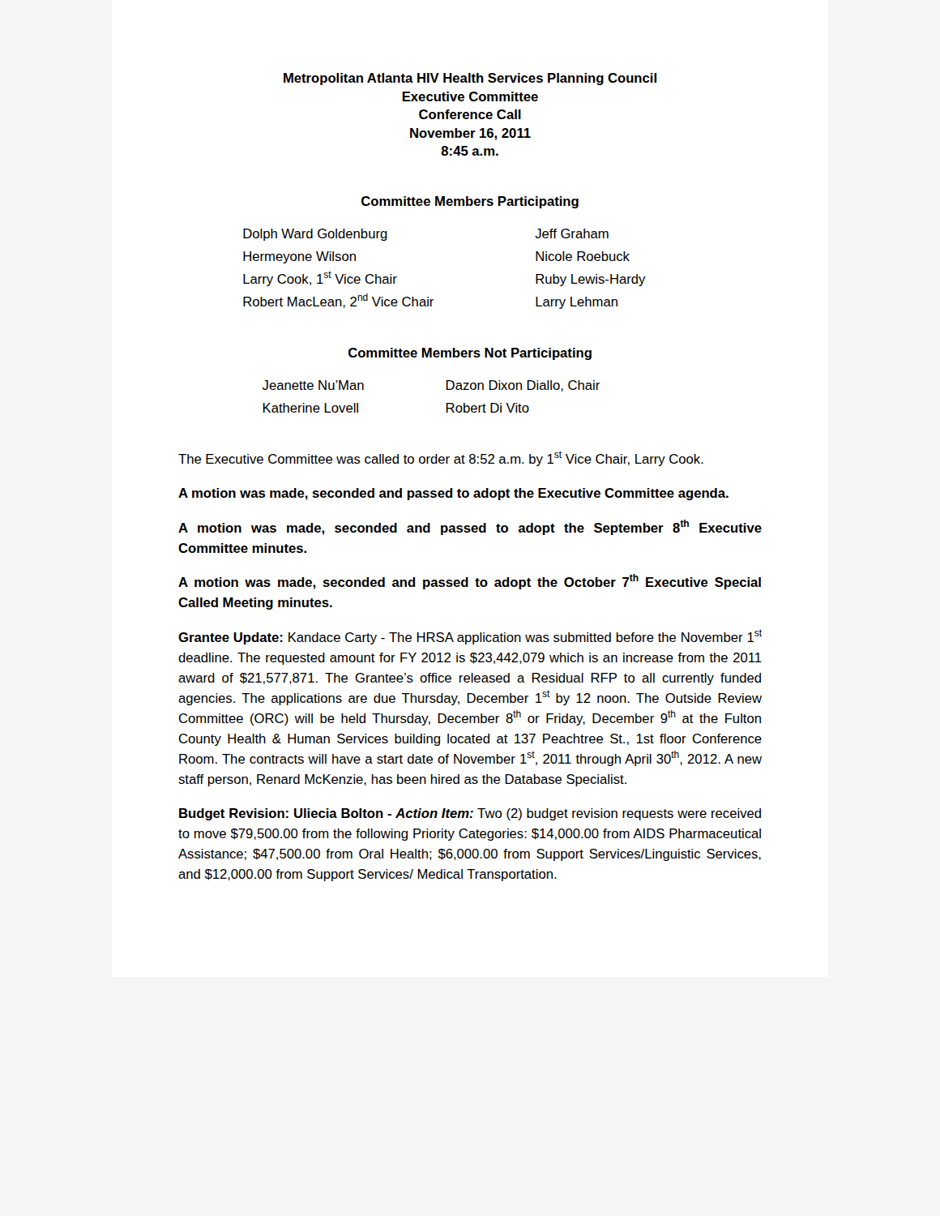Metropolitan Atlanta HIV Health Services Planning Council
Executive Committee
Conference Call
November 16, 2011
8:45 a.m.
Committee Members Participating
| Dolph Ward Goldenburg | Jeff Graham |
| Hermeyone Wilson | Nicole Roebuck |
| Larry Cook, 1 st Vice Chair | Ruby Lewis-Hardy |
| Robert MacLean, 2 nd Vice Chair | Larry Lehman |
Committee Members Not Participating
| Jeanette Nu’Man | Dazon Dixon Diallo, Chair |
| Katherine Lovell | Robert Di Vito |
The Executive Committee was called to order at 8:52 a.m. by 1st Vice Chair, Larry Cook.
A motion was made, seconded and passed to adopt the Executive Committee agenda.
A motion was made, seconded and passed to adopt the September 8th Executive Committee minutes.
A motion was made, seconded and passed to adopt the October 7th Executive Special Called Meeting minutes.
Grantee Update: Kandace Carty - The HRSA application was submitted before the November 1st deadline. The requested amount for FY 2012 is $23,442,079 which is an increase from the 2011 award of $21,577,871. The Grantee’s office released a Residual RFP to all currently funded agencies. The applications are due Thursday, December 1st by 12 noon. The Outside Review Committee (ORC) will be held Thursday, December 8th or Friday, December 9th at the Fulton County Health & Human Services building located at 137 Peachtree St., 1st floor Conference Room. The contracts will have a start date of November 1st, 2011 through April 30th, 2012. A new staff person, Renard McKenzie, has been hired as the Database Specialist.
Budget Revision: Uliecia Bolton - Action Item: Two (2) budget revision requests were received to move $79,500.00 from the following Priority Categories: $14,000.00 from AIDS Pharmaceutical Assistance; $47,500.00 from Oral Health; $6,000.00 from Support Services/Linguistic Services, and $12,000.00 from Support Services/ Medical Transportation.